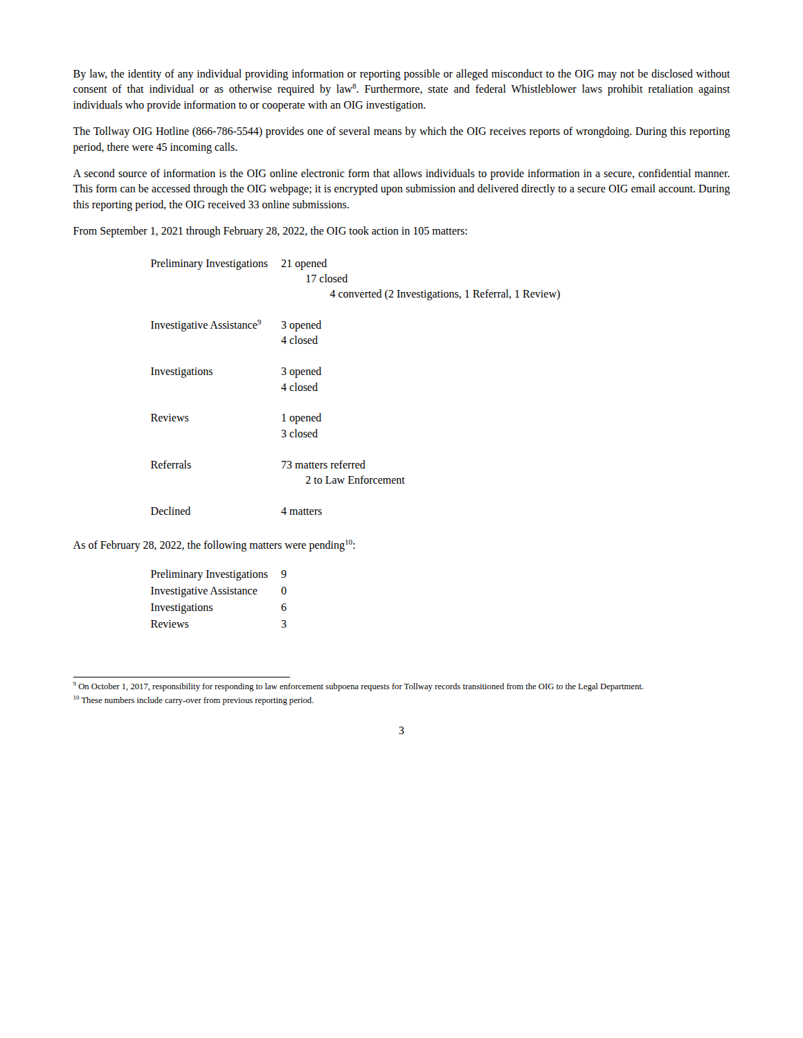By law, the identity of any individual providing information or reporting possible or alleged misconduct to the OIG may not be disclosed without consent of that individual or as otherwise required by law8. Furthermore, state and federal Whistleblower laws prohibit retaliation against individuals who provide information to or cooperate with an OIG investigation.
The Tollway OIG Hotline (866-786-5544) provides one of several means by which the OIG receives reports of wrongdoing. During this reporting period, there were 45 incoming calls.
A second source of information is the OIG online electronic form that allows individuals to provide information in a secure, confidential manner. This form can be accessed through the OIG webpage; it is encrypted upon submission and delivered directly to a secure OIG email account. During this reporting period, the OIG received 33 online submissions.
From September 1, 2021 through February 28, 2022, the OIG took action in 105 matters:
| Preliminary Investigations | 21 opened 17 closed 4 converted (2 Investigations, 1 Referral, 1 Review) |
| Investigative Assistance 9 | 3 opened 4 closed |
| Investigations | 3 opened 4 closed |
| Reviews | 1 opened 3 closed |
| Referrals | 73 matters referred 2 to Law Enforcement |
| Declined | 4 matters |
As of February 28, 2022, the following matters were pending10:
| Preliminary Investigations | 9 |
| Investigative Assistance | 0 |
| Investigations | 6 |
| Reviews | 3 |
9 On October 1, 2017, responsibility for responding to law enforcement subpoena requests for Tollway records transitioned from the OIG to the Legal Department.
10 These numbers include carry-over from previous reporting period.
3